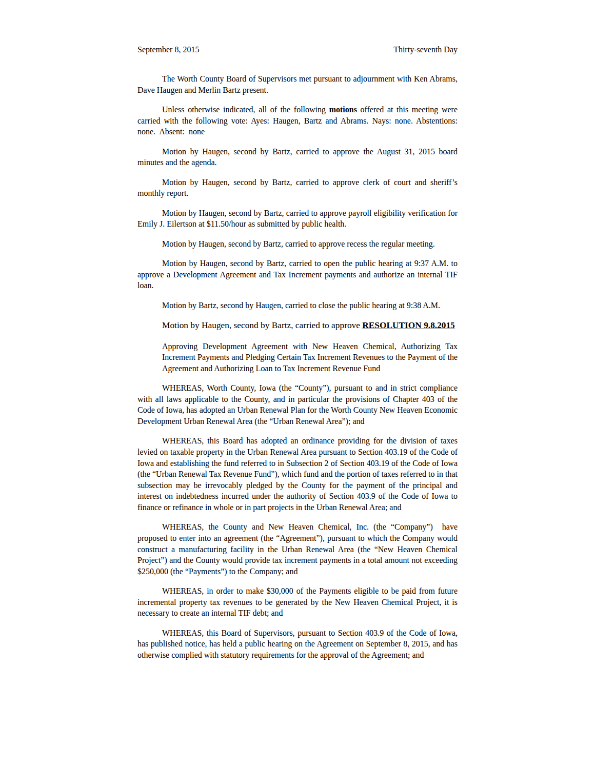September 8, 2015
Thirty-seventh Day
The Worth County Board of Supervisors met pursuant to adjournment with Ken Abrams, Dave Haugen and Merlin Bartz present.
Unless otherwise indicated, all of the following motions offered at this meeting were carried with the following vote: Ayes: Haugen, Bartz and Abrams. Nays: none. Abstentions: none. Absent: none
Motion by Haugen, second by Bartz, carried to approve the August 31, 2015 board minutes and the agenda.
Motion by Haugen, second by Bartz, carried to approve clerk of court and sheriff’s monthly report.
Motion by Haugen, second by Bartz, carried to approve payroll eligibility verification for Emily J. Eilertson at $11.50/hour as submitted by public health.
Motion by Haugen, second by Bartz, carried to approve recess the regular meeting.
Motion by Haugen, second by Bartz, carried to open the public hearing at 9:37 A.M. to approve a Development Agreement and Tax Increment payments and authorize an internal TIF loan.
Motion by Bartz, second by Haugen, carried to close the public hearing at 9:38 A.M.
Motion by Haugen, second by Bartz, carried to approve RESOLUTION 9.8.2015
Approving Development Agreement with New Heaven Chemical, Authorizing Tax Increment Payments and Pledging Certain Tax Increment Revenues to the Payment of the Agreement and Authorizing Loan to Tax Increment Revenue Fund
WHEREAS, Worth County, Iowa (the “County”), pursuant to and in strict compliance with all laws applicable to the County, and in particular the provisions of Chapter 403 of the Code of Iowa, has adopted an Urban Renewal Plan for the Worth County New Heaven Economic Development Urban Renewal Area (the “Urban Renewal Area”); and
WHEREAS, this Board has adopted an ordinance providing for the division of taxes levied on taxable property in the Urban Renewal Area pursuant to Section 403.19 of the Code of Iowa and establishing the fund referred to in Subsection 2 of Section 403.19 of the Code of Iowa (the “Urban Renewal Tax Revenue Fund”), which fund and the portion of taxes referred to in that subsection may be irrevocably pledged by the County for the payment of the principal and interest on indebtedness incurred under the authority of Section 403.9 of the Code of Iowa to finance or refinance in whole or in part projects in the Urban Renewal Area; and
WHEREAS, the County and New Heaven Chemical, Inc. (the “Company”) have proposed to enter into an agreement (the “Agreement”), pursuant to which the Company would construct a manufacturing facility in the Urban Renewal Area (the “New Heaven Chemical Project”) and the County would provide tax increment payments in a total amount not exceeding $250,000 (the “Payments”) to the Company; and
WHEREAS, in order to make $30,000 of the Payments eligible to be paid from future incremental property tax revenues to be generated by the New Heaven Chemical Project, it is necessary to create an internal TIF debt; and
WHEREAS, this Board of Supervisors, pursuant to Section 403.9 of the Code of Iowa, has published notice, has held a public hearing on the Agreement on September 8, 2015, and has otherwise complied with statutory requirements for the approval of the Agreement; and